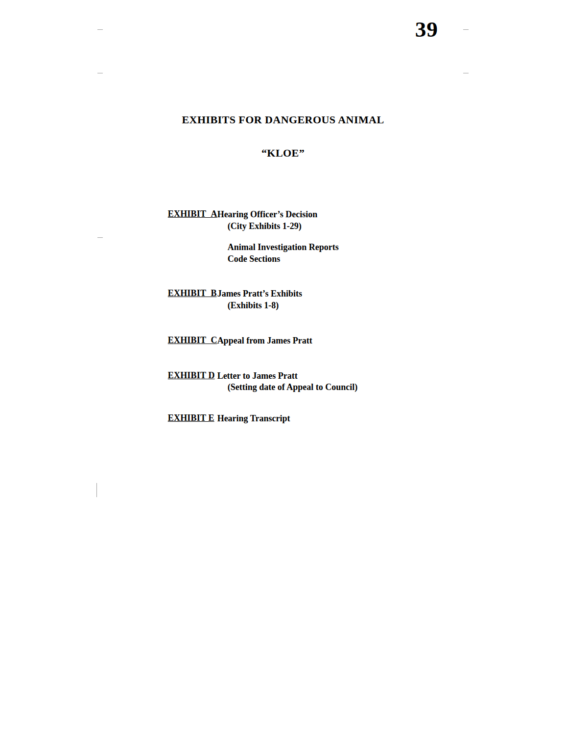39
EXHIBITS FOR DANGEROUS ANIMAL
“KLOE”
| EXHIBIT A | Hearing Officer’s Decision (City Exhibits 1-29) Animal Investigation Reports Code Sections |
| EXHIBIT B | James Pratt’s Exhibits (Exhibits 1-8) |
| EXHIBIT C | Appeal from James Pratt |
| EXHIBIT D | Letter to James Pratt (Setting date of Appeal to Council) |
| EXHIBIT E | Hearing Transcript |